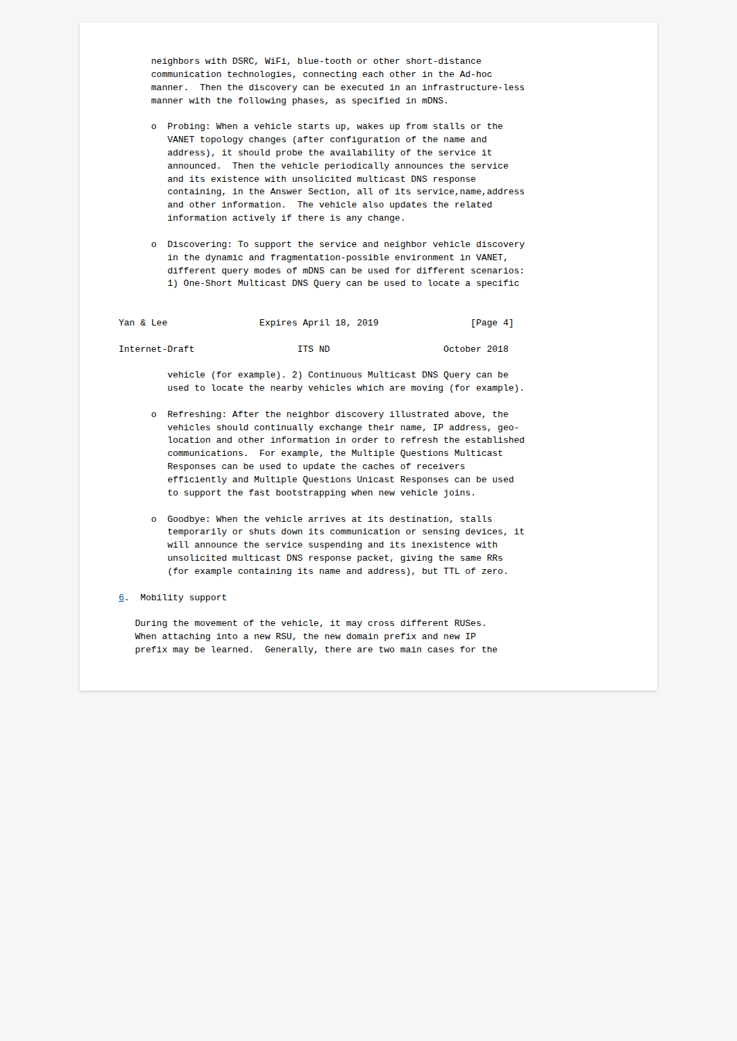neighbors with DSRC, WiFi, blue-tooth or other short-distance
      communication technologies, connecting each other in the Ad-hoc
      manner.  Then the discovery can be executed in an infrastructure-less
      manner with the following phases, as specified in mDNS.

      o  Probing: When a vehicle starts up, wakes up from stalls or the
         VANET topology changes (after configuration of the name and
         address), it should probe the availability of the service it
         announced.  Then the vehicle periodically announces the service
         and its existence with unsolicited multicast DNS response
         containing, in the Answer Section, all of its service,name,address
         and other information.  The vehicle also updates the related
         information actively if there is any change.

      o  Discovering: To support the service and neighbor vehicle discovery
         in the dynamic and fragmentation-possible environment in VANET,
         different query modes of mDNS can be used for different scenarios:
         1) One-Short Multicast DNS Query can be used to locate a specific


Yan & Lee                 Expires April 18, 2019                 [Page 4]

Internet-Draft                   ITS ND                     October 2018

         vehicle (for example). 2) Continuous Multicast DNS Query can be
         used to locate the nearby vehicles which are moving (for example).

      o  Refreshing: After the neighbor discovery illustrated above, the
         vehicles should continually exchange their name, IP address, geo-
         location and other information in order to refresh the established
         communications.  For example, the Multiple Questions Multicast
         Responses can be used to update the caches of receivers
         efficiently and Multiple Questions Unicast Responses can be used
         to support the fast bootstrapping when new vehicle joins.

      o  Goodbye: When the vehicle arrives at its destination, stalls
         temporarily or shuts down its communication or sensing devices, it
         will announce the service suspending and its inexistence with
         unsolicited multicast DNS response packet, giving the same RRs
         (for example containing its name and address), but TTL of zero.

6.  Mobility support

   During the movement of the vehicle, it may cross different RUSes.
   When attaching into a new RSU, the new domain prefix and new IP
   prefix may be learned.  Generally, there are two main cases for the